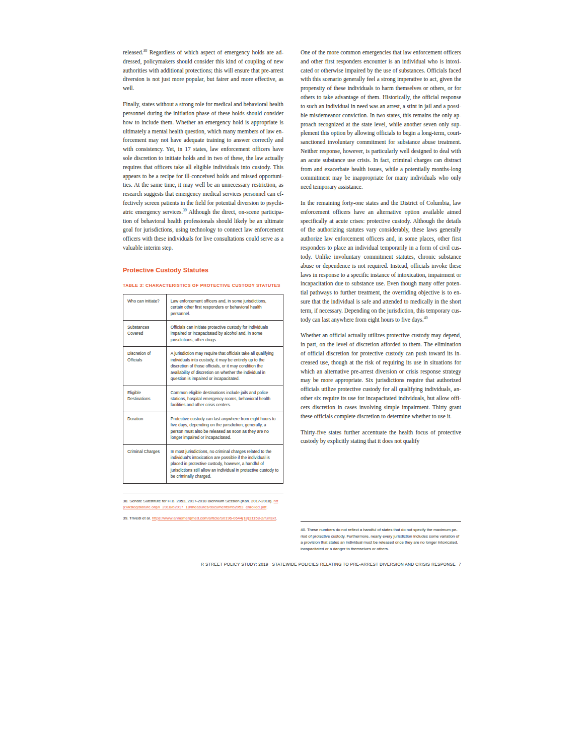released.38 Regardless of which aspect of emergency holds are addressed, policymakers should consider this kind of coupling of new authorities with additional protections; this will ensure that pre-arrest diversion is not just more popular, but fairer and more effective, as well.
Finally, states without a strong role for medical and behavioral health personnel during the initiation phase of these holds should consider how to include them. Whether an emergency hold is appropriate is ultimately a mental health question, which many members of law enforcement may not have adequate training to answer correctly and with consistency. Yet, in 17 states, law enforcement officers have sole discretion to initiate holds and in two of these, the law actually requires that officers take all eligible individuals into custody. This appears to be a recipe for ill-conceived holds and missed opportunities. At the same time, it may well be an unnecessary restriction, as research suggests that emergency medical services personnel can effectively screen patients in the field for potential diversion to psychiatric emergency services.39 Although the direct, on-scene participation of behavioral health professionals should likely be an ultimate goal for jurisdictions, using technology to connect law enforcement officers with these individuals for live consultations could serve as a valuable interim step.
Protective Custody Statutes
Table 3: Characteristics of Protective Custody Statutes
| Who can initiate? | Law enforcement officers and, in some jurisdictions, certain other first responders or behavioral health personnel. |
| Substances Covered | Officials can initiate protective custody for individuals impaired or incapacitated by alcohol and, in some jurisdictions, other drugs. |
| Discretion of Officials | A jurisdiction may require that officials take all qualifying individuals into custody, it may be entirely up to the discretion of those officials, or it may condition the availability of discretion on whether the individual in question is impaired or incapacitated. |
| Eligible Destinations | Common eligible destinations include jails and police stations, hospital emergency rooms, behavioral health facilities and other crisis centers. |
| Duration | Protective custody can last anywhere from eight hours to five days, depending on the jurisdiction; generally, a person must also be released as soon as they are no longer impaired or incapacitated. |
| Criminal Charges | In most jurisdictions, no criminal charges related to the individual's intoxication are possible if the individual is placed in protective custody, however, a handful of jurisdictions still allow an individual in protective custody to be criminally charged. |
38. Senate Substitute for H.B. 2053, 2017-2018 Biennium Session (Kan. 2017-2018). http://kslegislature.org/li_2018/b2017_18/measures/documents/hb2053_enrolled.pdf.
39. Trivedi et al. https://www.annemergmed.com/article/S0196-0644(18)31158-2/fulltext.
One of the more common emergencies that law enforcement officers and other first responders encounter is an individual who is intoxicated or otherwise impaired by the use of substances. Officials faced with this scenario generally feel a strong imperative to act, given the propensity of these individuals to harm themselves or others, or for others to take advantage of them. Historically, the official response to such an individual in need was an arrest, a stint in jail and a possible misdemeanor conviction. In two states, this remains the only approach recognized at the state level, while another seven only supplement this option by allowing officials to begin a long-term, court-sanctioned involuntary commitment for substance abuse treatment. Neither response, however, is particularly well designed to deal with an acute substance use crisis. In fact, criminal charges can distract from and exacerbate health issues, while a potentially months-long commitment may be inappropriate for many individuals who only need temporary assistance.
In the remaining forty-one states and the District of Columbia, law enforcement officers have an alternative option available aimed specifically at acute crises: protective custody. Although the details of the authorizing statutes vary considerably, these laws generally authorize law enforcement officers and, in some places, other first responders to place an individual temporarily in a form of civil custody. Unlike involuntary commitment statutes, chronic substance abuse or dependence is not required. Instead, officials invoke these laws in response to a specific instance of intoxication, impairment or incapacitation due to substance use. Even though many offer potential pathways to further treatment, the overriding objective is to ensure that the individual is safe and attended to medically in the short term, if necessary. Depending on the jurisdiction, this temporary custody can last anywhere from eight hours to five days.40
Whether an official actually utilizes protective custody may depend, in part, on the level of discretion afforded to them. The elimination of official discretion for protective custody can push toward its increased use, though at the risk of requiring its use in situations for which an alternative pre-arrest diversion or crisis response strategy may be more appropriate. Six jurisdictions require that authorized officials utilize protective custody for all qualifying individuals, another six require its use for incapacitated individuals, but allow officers discretion in cases involving simple impairment. Thirty grant these officials complete discretion to determine whether to use it.
Thirty-five states further accentuate the health focus of protective custody by explicitly stating that it does not qualify
40. These numbers do not reflect a handful of states that do not specify the maximum period of protective custody. Furthermore, nearly every jurisdiction includes some variation of a provision that states an individual must be released once they are no longer intoxicated, incapacitated or a danger to themselves or others.
R STREET POLICY STUDY: 2019 STATEWIDE POLICIES RELATING TO PRE-ARREST DIVERSION AND CRISIS RESPONSE7